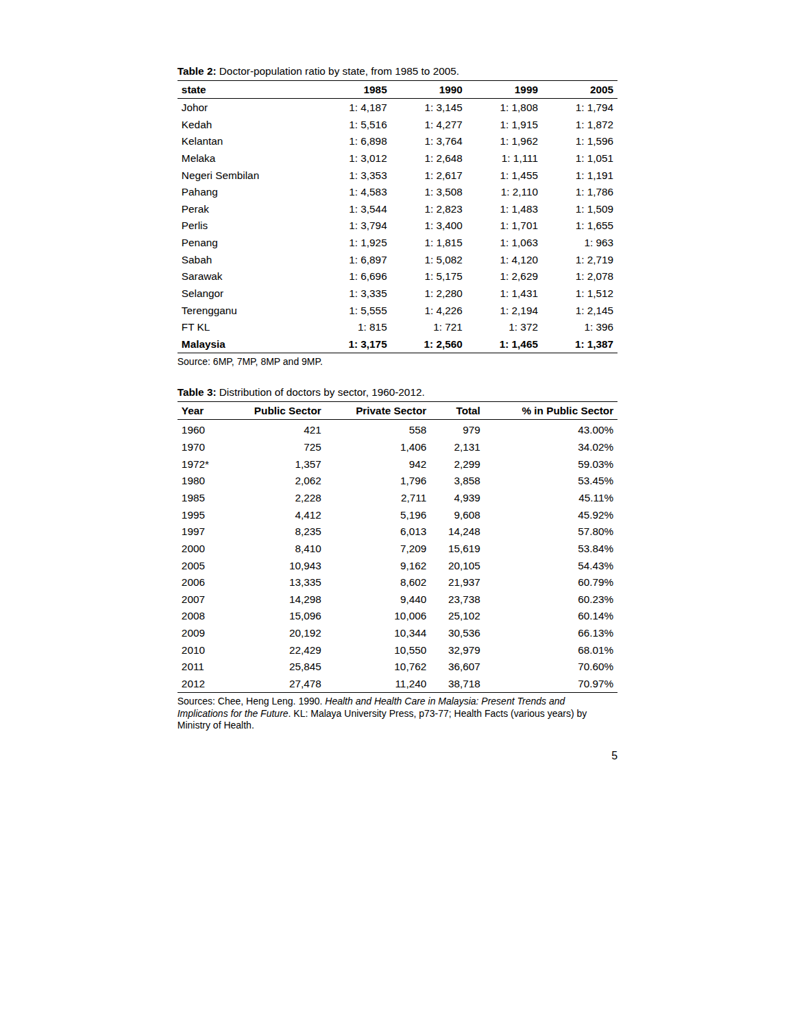Table 2: Doctor-population ratio by state, from 1985 to 2005.
| state | 1985 | 1990 | 1999 | 2005 |
| --- | --- | --- | --- | --- |
| Johor | 1: 4,187 | 1: 3,145 | 1: 1,808 | 1: 1,794 |
| Kedah | 1: 5,516 | 1: 4,277 | 1: 1,915 | 1: 1,872 |
| Kelantan | 1: 6,898 | 1: 3,764 | 1: 1,962 | 1: 1,596 |
| Melaka | 1: 3,012 | 1: 2,648 | 1: 1,111 | 1: 1,051 |
| Negeri Sembilan | 1: 3,353 | 1: 2,617 | 1: 1,455 | 1: 1,191 |
| Pahang | 1: 4,583 | 1: 3,508 | 1: 2,110 | 1: 1,786 |
| Perak | 1: 3,544 | 1: 2,823 | 1: 1,483 | 1: 1,509 |
| Perlis | 1: 3,794 | 1: 3,400 | 1: 1,701 | 1: 1,655 |
| Penang | 1: 1,925 | 1: 1,815 | 1: 1,063 | 1: 963 |
| Sabah | 1: 6,897 | 1: 5,082 | 1: 4,120 | 1: 2,719 |
| Sarawak | 1: 6,696 | 1: 5,175 | 1: 2,629 | 1: 2,078 |
| Selangor | 1: 3,335 | 1: 2,280 | 1: 1,431 | 1: 1,512 |
| Terengganu | 1: 5,555 | 1: 4,226 | 1: 2,194 | 1: 2,145 |
| FT KL | 1: 815 | 1: 721 | 1: 372 | 1: 396 |
| Malaysia | 1: 3,175 | 1: 2,560 | 1: 1,465 | 1: 1,387 |
Source: 6MP, 7MP, 8MP and 9MP.
Table 3: Distribution of doctors by sector, 1960-2012.
| Year | Public Sector | Private Sector | Total | % in Public Sector |
| --- | --- | --- | --- | --- |
| 1960 | 421 | 558 | 979 | 43.00% |
| 1970 | 725 | 1,406 | 2,131 | 34.02% |
| 1972* | 1,357 | 942 | 2,299 | 59.03% |
| 1980 | 2,062 | 1,796 | 3,858 | 53.45% |
| 1985 | 2,228 | 2,711 | 4,939 | 45.11% |
| 1995 | 4,412 | 5,196 | 9,608 | 45.92% |
| 1997 | 8,235 | 6,013 | 14,248 | 57.80% |
| 2000 | 8,410 | 7,209 | 15,619 | 53.84% |
| 2005 | 10,943 | 9,162 | 20,105 | 54.43% |
| 2006 | 13,335 | 8,602 | 21,937 | 60.79% |
| 2007 | 14,298 | 9,440 | 23,738 | 60.23% |
| 2008 | 15,096 | 10,006 | 25,102 | 60.14% |
| 2009 | 20,192 | 10,344 | 30,536 | 66.13% |
| 2010 | 22,429 | 10,550 | 32,979 | 68.01% |
| 2011 | 25,845 | 10,762 | 36,607 | 70.60% |
| 2012 | 27,478 | 11,240 | 38,718 | 70.97% |
Sources: Chee, Heng Leng. 1990. Health and Health Care in Malaysia: Present Trends and Implications for the Future. KL: Malaya University Press, p73-77; Health Facts (various years) by Ministry of Health.
5